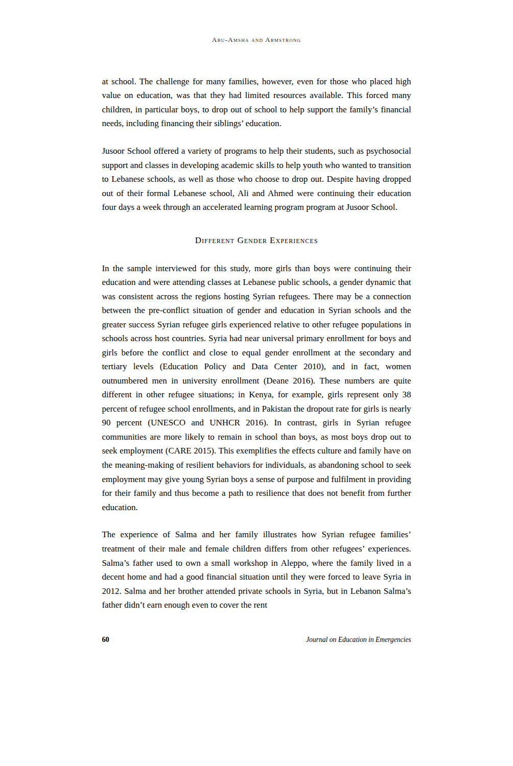Abu-Amsha and Armstrong
at school. The challenge for many families, however, even for those who placed high value on education, was that they had limited resources available. This forced many children, in particular boys, to drop out of school to help support the family’s financial needs, including financing their siblings’ education.
Jusoor School offered a variety of programs to help their students, such as psychosocial support and classes in developing academic skills to help youth who wanted to transition to Lebanese schools, as well as those who choose to drop out. Despite having dropped out of their formal Lebanese school, Ali and Ahmed were continuing their education four days a week through an accelerated learning program program at Jusoor School.
Different Gender Experiences
In the sample interviewed for this study, more girls than boys were continuing their education and were attending classes at Lebanese public schools, a gender dynamic that was consistent across the regions hosting Syrian refugees. There may be a connection between the pre-conflict situation of gender and education in Syrian schools and the greater success Syrian refugee girls experienced relative to other refugee populations in schools across host countries. Syria had near universal primary enrollment for boys and girls before the conflict and close to equal gender enrollment at the secondary and tertiary levels (Education Policy and Data Center 2010), and in fact, women outnumbered men in university enrollment (Deane 2016). These numbers are quite different in other refugee situations; in Kenya, for example, girls represent only 38 percent of refugee school enrollments, and in Pakistan the dropout rate for girls is nearly 90 percent (UNESCO and UNHCR 2016). In contrast, girls in Syrian refugee communities are more likely to remain in school than boys, as most boys drop out to seek employment (CARE 2015). This exemplifies the effects culture and family have on the meaning-making of resilient behaviors for individuals, as abandoning school to seek employment may give young Syrian boys a sense of purpose and fulfilment in providing for their family and thus become a path to resilience that does not benefit from further education.
The experience of Salma and her family illustrates how Syrian refugee families’ treatment of their male and female children differs from other refugees’ experiences. Salma’s father used to own a small workshop in Aleppo, where the family lived in a decent home and had a good financial situation until they were forced to leave Syria in 2012. Salma and her brother attended private schools in Syria, but in Lebanon Salma’s father didn’t earn enough even to cover the rent
60 Journal on Education in Emergencies